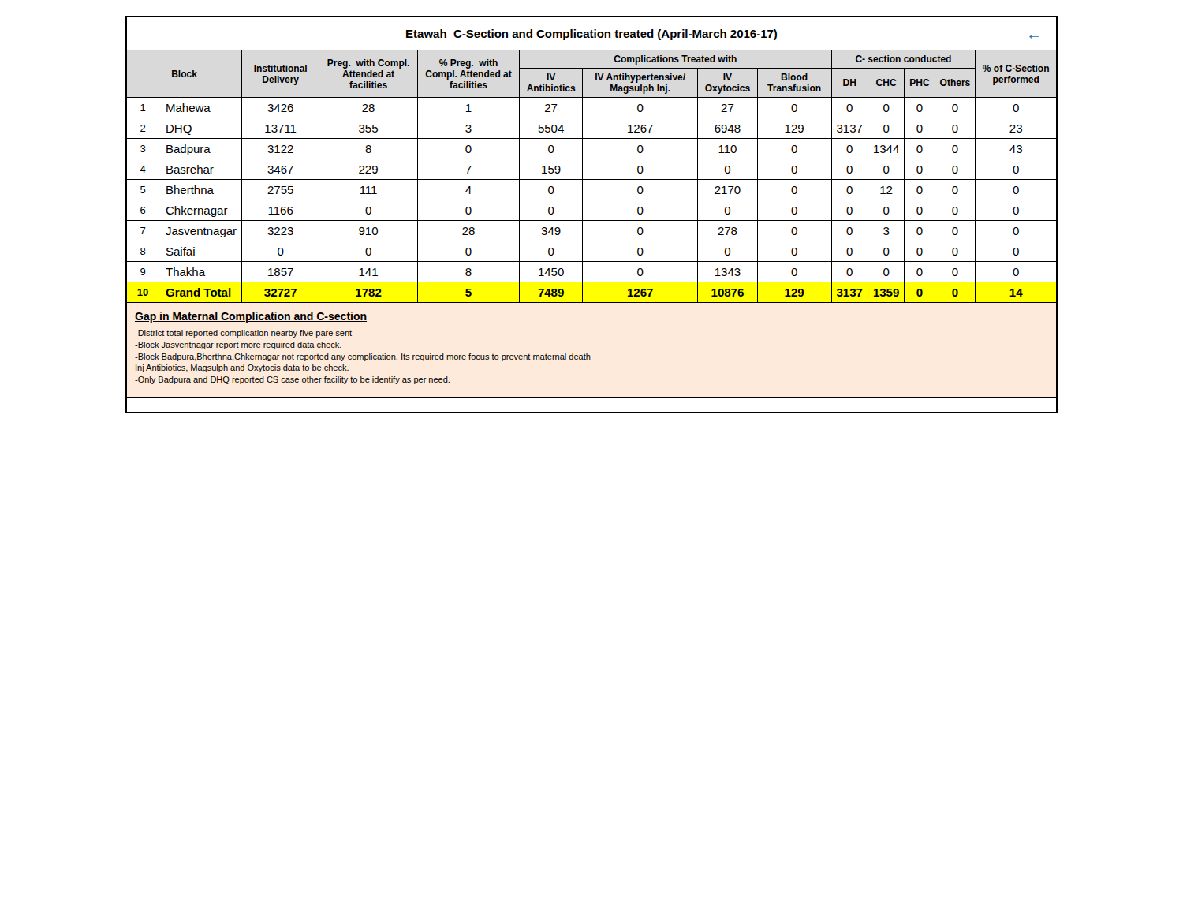| Etawah C-Section and Complication treated (April-March 2016-17) ← |
| Block | Institutional Delivery | Preg. with Compl. Attended at facilities | % Preg. with Compl. Attended at facilities | Complications Treated with | C- section conducted | % of C-Section performed |
| --- | --- | --- | --- | --- | --- | --- |
| IV Antibiotics | IV Antihypertensive/ Magsulph Inj. | IV Oxytocics | Blood Transfusion | DH | CHC | PHC | Others |
| 1 | Mahewa | 3426 | 28 | 1 | 27 | 0 | 27 | 0 | 0 | 0 | 0 | 0 | 0 |
| 2 | DHQ | 13711 | 355 | 3 | 5504 | 1267 | 6948 | 129 | 3137 | 0 | 0 | 0 | 23 |
| 3 | Badpura | 3122 | 8 | 0 | 0 | 0 | 110 | 0 | 0 | 1344 | 0 | 0 | 43 |
| 4 | Basrehar | 3467 | 229 | 7 | 159 | 0 | 0 | 0 | 0 | 0 | 0 | 0 | 0 |
| 5 | Bherthna | 2755 | 111 | 4 | 0 | 0 | 2170 | 0 | 0 | 12 | 0 | 0 | 0 |
| 6 | Chkernagar | 1166 | 0 | 0 | 0 | 0 | 0 | 0 | 0 | 0 | 0 | 0 | 0 |
| 7 | Jasventnagar | 3223 | 910 | 28 | 349 | 0 | 278 | 0 | 0 | 3 | 0 | 0 | 0 |
| 8 | Saifai | 0 | 0 | 0 | 0 | 0 | 0 | 0 | 0 | 0 | 0 | 0 | 0 |
| 9 | Thakha | 1857 | 141 | 8 | 1450 | 0 | 1343 | 0 | 0 | 0 | 0 | 0 | 0 |
| 10 | Grand Total | 32727 | 1782 | 5 | 7489 | 1267 | 10876 | 129 | 3137 | 1359 | 0 | 0 | 14 |
Gap in Maternal Complication and C-section
-District total reported complication nearby five pare sent
-Block Jasventnagar report more required data check.
-Block Badpura,Bherthna,Chkernagar not reported any complication. Its required more focus to prevent maternal death
Inj Antibiotics, Magsulph and Oxytocis data to be check.
-Only Badpura and DHQ reported CS case other facility to be identify as per need.